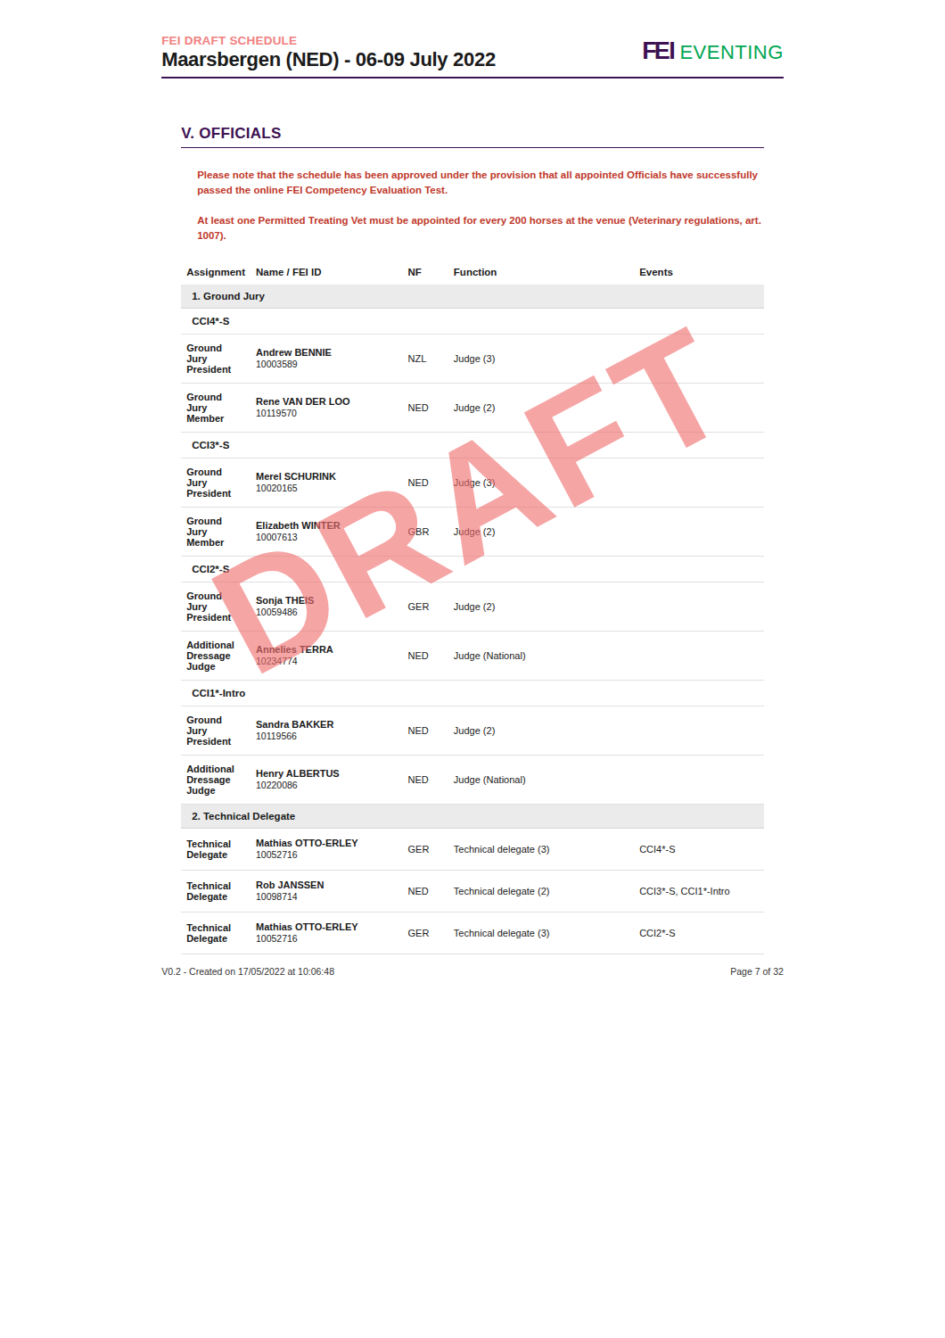DRAFT
FEI DRAFT SCHEDULE
Maarsbergen (NED) - 06-09 July 2022
FEI EVENTING
V. OFFICIALS
Please note that the schedule has been approved under the provision that all appointed Officials have successfully passed the online FEI Competency Evaluation Test.
At least one Permitted Treating Vet must be appointed for every 200 horses at the venue (Veterinary regulations, art. 1007).
| Assignment | Name / FEI ID | NF | Function | Events |
| --- | --- | --- | --- | --- |
| 1. Ground Jury |
| CCI4*-S |
| Ground Jury President | Andrew BENNIE 10003589 | NZL | Judge (3) | |
| Ground Jury Member | Rene VAN DER LOO 10119570 | NED | Judge (2) | |
| CCI3*-S |
| Ground Jury President | Merel SCHURINK 10020165 | NED | Judge (3) | |
| Ground Jury Member | Elizabeth WINTER 10007613 | GBR | Judge (2) | |
| CCI2*-S |
| Ground Jury President | Sonja THEIS 10059486 | GER | Judge (2) | |
| Additional Dressage Judge | Annelies TERRA 10234774 | NED | Judge (National) | |
| CCI1*-Intro |
| Ground Jury President | Sandra BAKKER 10119566 | NED | Judge (2) | |
| Additional Dressage Judge | Henry ALBERTUS 10220086 | NED | Judge (National) | |
| 2. Technical Delegate |
| Technical Delegate | Mathias OTTO-ERLEY 10052716 | GER | Technical delegate (3) | CCI4*-S |
| Technical Delegate | Rob JANSSEN 10098714 | NED | Technical delegate (2) | CCI3*-S, CCI1*-Intro |
| Technical Delegate | Mathias OTTO-ERLEY 10052716 | GER | Technical delegate (3) | CCI2*-S |
V0.2 - Created on 17/05/2022 at 10:06:48 Page 7 of 32